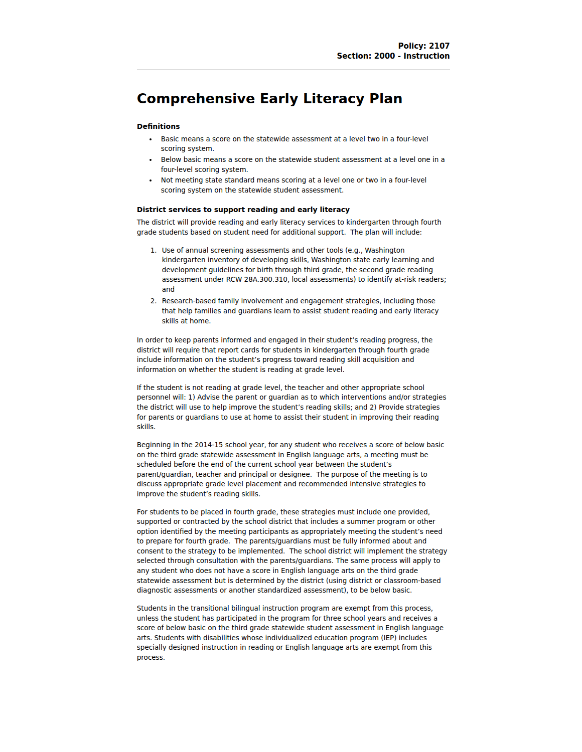Policy: 2107
Section: 2000 - Instruction
Comprehensive Early Literacy Plan
Definitions
Basic means a score on the statewide assessment at a level two in a four-level scoring system.
Below basic means a score on the statewide student assessment at a level one in a four-level scoring system.
Not meeting state standard means scoring at a level one or two in a four-level scoring system on the statewide student assessment.
District services to support reading and early literacy
The district will provide reading and early literacy services to kindergarten through fourth grade students based on student need for additional support. The plan will include:
Use of annual screening assessments and other tools (e.g., Washington kindergarten inventory of developing skills, Washington state early learning and development guidelines for birth through third grade, the second grade reading assessment under RCW 28A.300.310, local assessments) to identify at-risk readers; and
Research-based family involvement and engagement strategies, including those that help families and guardians learn to assist student reading and early literacy skills at home.
In order to keep parents informed and engaged in their student’s reading progress, the district will require that report cards for students in kindergarten through fourth grade include information on the student’s progress toward reading skill acquisition and information on whether the student is reading at grade level.
If the student is not reading at grade level, the teacher and other appropriate school personnel will: 1) Advise the parent or guardian as to which interventions and/or strategies the district will use to help improve the student’s reading skills; and 2) Provide strategies for parents or guardians to use at home to assist their student in improving their reading skills.
Beginning in the 2014-15 school year, for any student who receives a score of below basic on the third grade statewide assessment in English language arts, a meeting must be scheduled before the end of the current school year between the student’s parent/guardian, teacher and principal or designee. The purpose of the meeting is to discuss appropriate grade level placement and recommended intensive strategies to improve the student’s reading skills.
For students to be placed in fourth grade, these strategies must include one provided, supported or contracted by the school district that includes a summer program or other option identified by the meeting participants as appropriately meeting the student’s need to prepare for fourth grade. The parents/guardians must be fully informed about and consent to the strategy to be implemented. The school district will implement the strategy selected through consultation with the parents/guardians. The same process will apply to any student who does not have a score in English language arts on the third grade statewide assessment but is determined by the district (using district or classroom-based diagnostic assessments or another standardized assessment), to be below basic.
Students in the transitional bilingual instruction program are exempt from this process, unless the student has participated in the program for three school years and receives a score of below basic on the third grade statewide student assessment in English language arts. Students with disabilities whose individualized education program (IEP) includes specially designed instruction in reading or English language arts are exempt from this process.